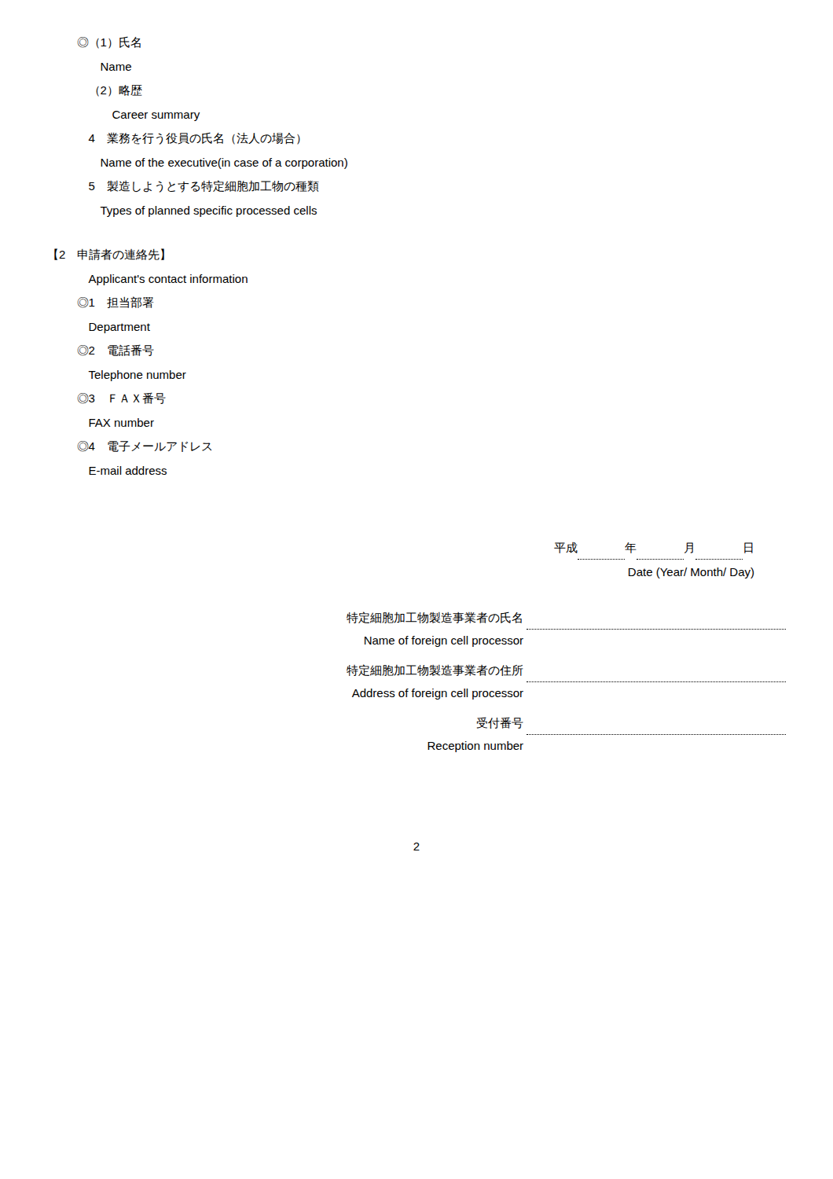◎（1）氏名
Name
（2）略歴
Career summary
4　業務を行う役員の氏名（法人の場合）
Name of the executive(in case of a corporation)
5　製造しようとする特定細胞加工物の種類
Types of planned specific processed cells
【2　申請者の連絡先】
Applicant's contact information
◎1　担当部署
Department
◎2　電話番号
Telephone number
◎3　ＦＡＸ番号
FAX number
◎4　電子メールアドレス
E-mail address
平成 年 月 日
Date (Year/ Month/ Day)
| 特定細胞加工物製造事業者の氏名 | |
| Name of foreign cell processor | |
| 特定細胞加工物製造事業者の住所 | |
| Address of foreign cell processor | |
| 受付番号 | |
| Reception number | |
2